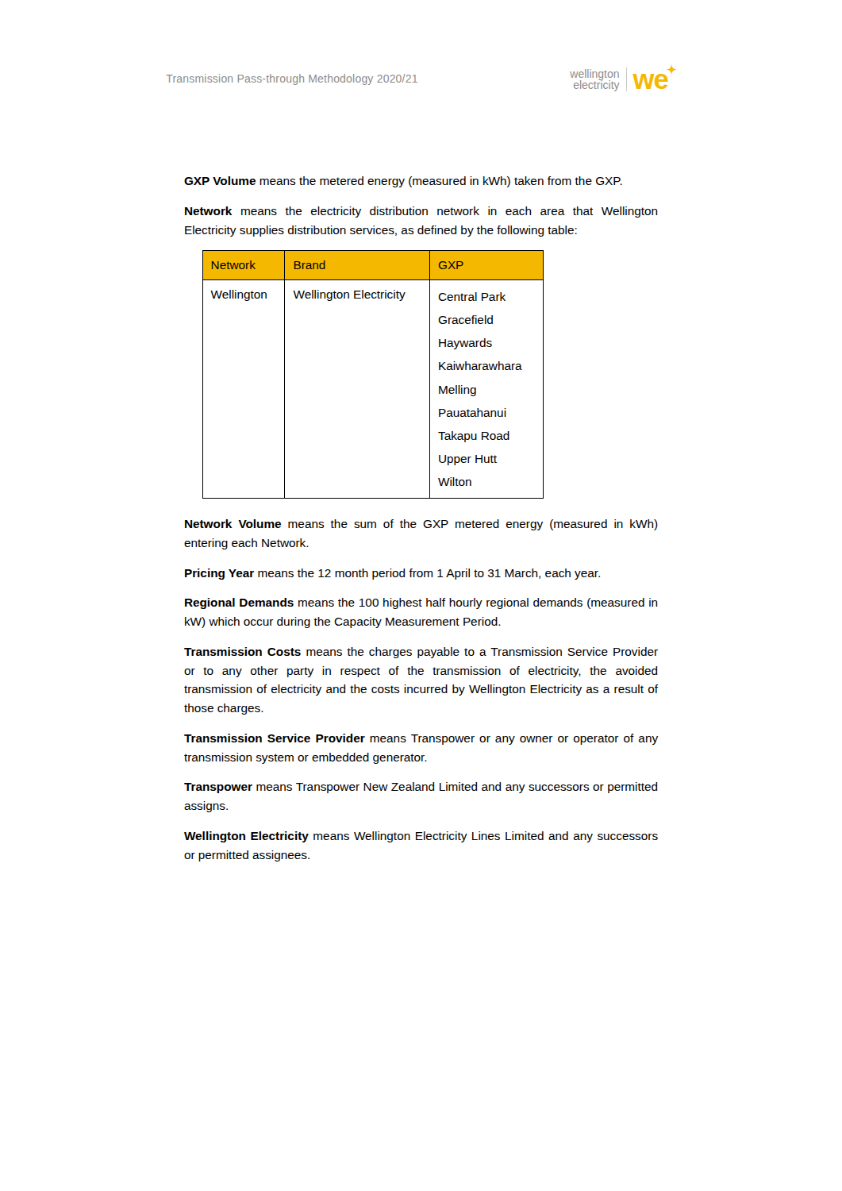Transmission Pass-through Methodology 2020/21
wellington electricity
we✦
GXP Volume means the metered energy (measured in kWh) taken from the GXP.
Network means the electricity distribution network in each area that Wellington Electricity supplies distribution services, as defined by the following table:
| Network | Brand | GXP |
| --- | --- | --- |
| Wellington | Wellington Electricity | Central Park Gracefield Haywards Kaiwharawhara Melling Pauatahanui Takapu Road Upper Hutt Wilton |
Network Volume means the sum of the GXP metered energy (measured in kWh) entering each Network.
Pricing Year means the 12 month period from 1 April to 31 March, each year.
Regional Demands means the 100 highest half hourly regional demands (measured in kW) which occur during the Capacity Measurement Period.
Transmission Costs means the charges payable to a Transmission Service Provider or to any other party in respect of the transmission of electricity, the avoided transmission of electricity and the costs incurred by Wellington Electricity as a result of those charges.
Transmission Service Provider means Transpower or any owner or operator of any transmission system or embedded generator.
Transpower means Transpower New Zealand Limited and any successors or permitted assigns.
Wellington Electricity means Wellington Electricity Lines Limited and any successors or permitted assignees.